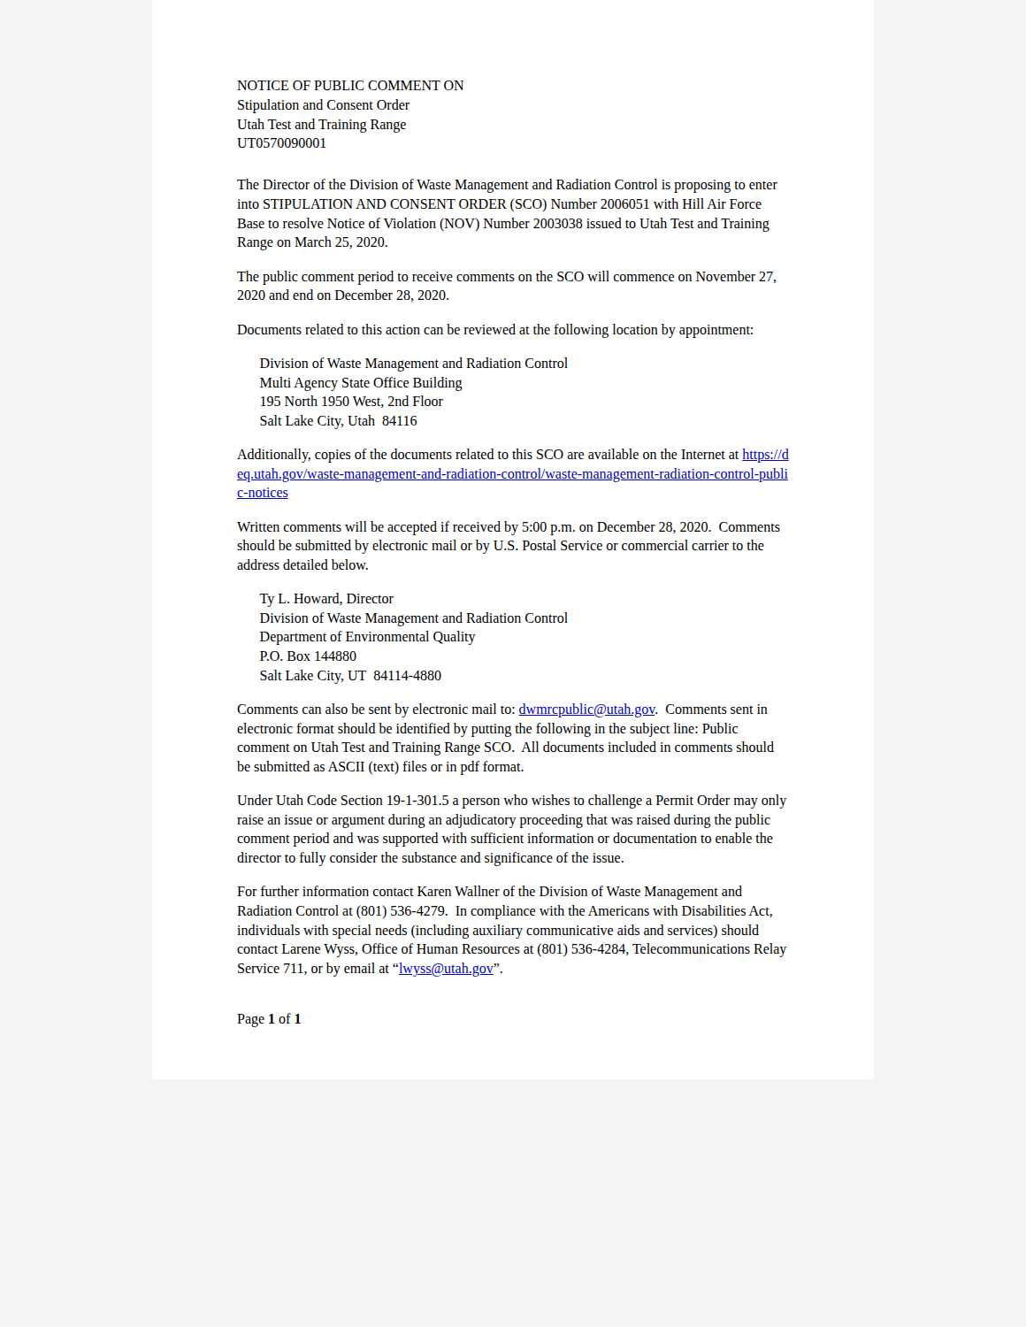NOTICE OF PUBLIC COMMENT ON
Stipulation and Consent Order
Utah Test and Training Range
UT0570090001
The Director of the Division of Waste Management and Radiation Control is proposing to enter into STIPULATION AND CONSENT ORDER (SCO) Number 2006051 with Hill Air Force Base to resolve Notice of Violation (NOV) Number 2003038 issued to Utah Test and Training Range on March 25, 2020.
The public comment period to receive comments on the SCO will commence on November 27, 2020 and end on December 28, 2020.
Documents related to this action can be reviewed at the following location by appointment:
Division of Waste Management and Radiation Control
Multi Agency State Office Building
195 North 1950 West, 2nd Floor
Salt Lake City, Utah 84116
Additionally, copies of the documents related to this SCO are available on the Internet at https://deq.utah.gov/waste-management-and-radiation-control/waste-management-radiation-control-public-notices
Written comments will be accepted if received by 5:00 p.m. on December 28, 2020. Comments should be submitted by electronic mail or by U.S. Postal Service or commercial carrier to the address detailed below.
Ty L. Howard, Director
Division of Waste Management and Radiation Control
Department of Environmental Quality
P.O. Box 144880
Salt Lake City, UT 84114-4880
Comments can also be sent by electronic mail to: dwmrcpublic@utah.gov. Comments sent in electronic format should be identified by putting the following in the subject line: Public comment on Utah Test and Training Range SCO. All documents included in comments should be submitted as ASCII (text) files or in pdf format.
Under Utah Code Section 19-1-301.5 a person who wishes to challenge a Permit Order may only raise an issue or argument during an adjudicatory proceeding that was raised during the public comment period and was supported with sufficient information or documentation to enable the director to fully consider the substance and significance of the issue.
For further information contact Karen Wallner of the Division of Waste Management and Radiation Control at (801) 536-4279. In compliance with the Americans with Disabilities Act, individuals with special needs (including auxiliary communicative aids and services) should contact Larene Wyss, Office of Human Resources at (801) 536-4284, Telecommunications Relay Service 711, or by email at “lwyss@utah.gov”.
Page 1 of 1